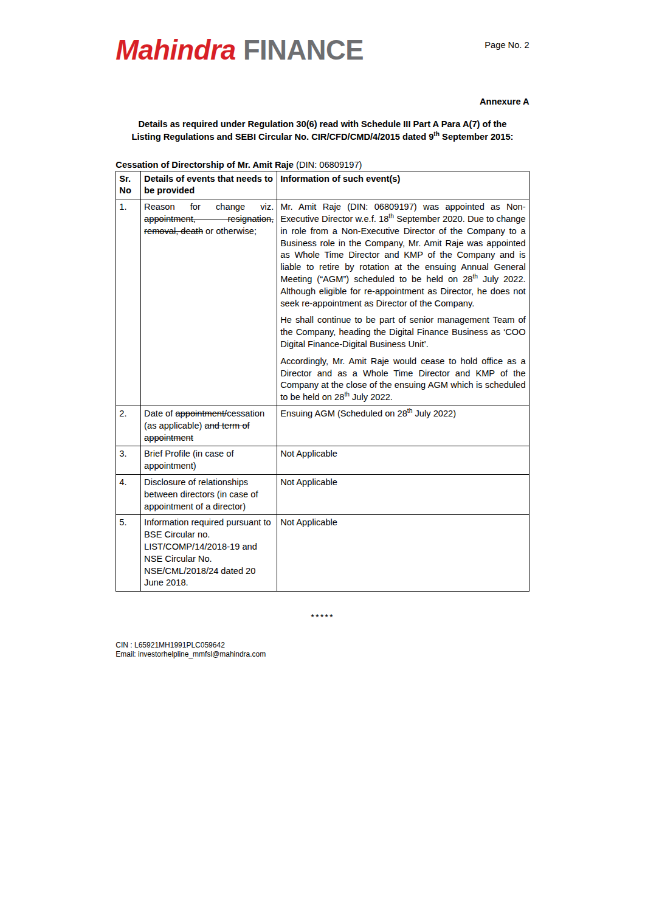Mahindra FINANCE
Page No. 2
Annexure A
Details as required under Regulation 30(6) read with Schedule III Part A Para A(7) of the Listing Regulations and SEBI Circular No. CIR/CFD/CMD/4/2015 dated 9th September 2015:
Cessation of Directorship of Mr. Amit Raje (DIN: 06809197)
| Sr. No | Details of events that needs to be provided | Information of such event(s) |
| --- | --- | --- |
| 1. | Reason for change viz. appointment, resignation, removal, death or otherwise; | Mr. Amit Raje (DIN: 06809197) was appointed as Non-Executive Director w.e.f. 18 th September 2020. Due to change in role from a Non-Executive Director of the Company to a Business role in the Company, Mr. Amit Raje was appointed as Whole Time Director and KMP of the Company and is liable to retire by rotation at the ensuing Annual General Meeting (“AGM”) scheduled to be held on 28 th July 2022. Although eligible for re-appointment as Director, he does not seek re-appointment as Director of the Company. He shall continue to be part of senior management Team of the Company, heading the Digital Finance Business as ‘COO Digital Finance-Digital Business Unit’. Accordingly, Mr. Amit Raje would cease to hold office as a Director and as a Whole Time Director and KMP of the Company at the close of the ensuing AGM which is scheduled to be held on 28 th July 2022. |
| 2. | Date of appointment/ cessation (as applicable) and term of appointment | Ensuing AGM (Scheduled on 28 th July 2022) |
| 3. | Brief Profile (in case of appointment) | Not Applicable |
| 4. | Disclosure of relationships between directors (in case of appointment of a director) | Not Applicable |
| 5. | Information required pursuant to BSE Circular no. LIST/COMP/14/2018-19 and NSE Circular No. NSE/CML/2018/24 dated 20 June 2018. | Not Applicable |
*****
CIN : L65921MH1991PLC059642
Email: investorhelpline_mmfsl@mahindra.com